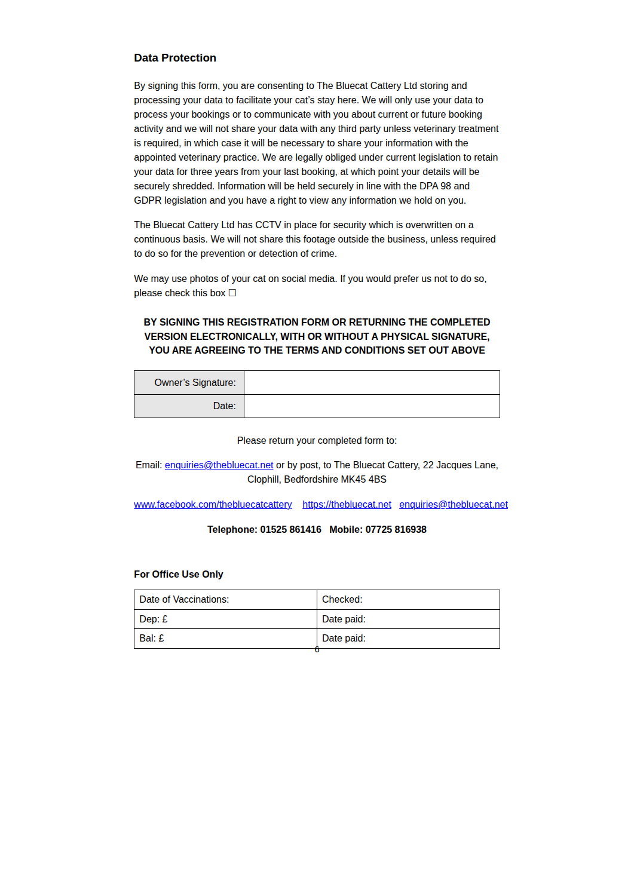Data Protection
By signing this form, you are consenting to The Bluecat Cattery Ltd storing and processing your data to facilitate your cat’s stay here. We will only use your data to process your bookings or to communicate with you about current or future booking activity and we will not share your data with any third party unless veterinary treatment is required, in which case it will be necessary to share your information with the appointed veterinary practice. We are legally obliged under current legislation to retain your data for three years from your last booking, at which point your details will be securely shredded. Information will be held securely in line with the DPA 98 and GDPR legislation and you have a right to view any information we hold on you.
The Bluecat Cattery Ltd has CCTV in place for security which is overwritten on a continuous basis. We will not share this footage outside the business, unless required to do so for the prevention or detection of crime.
We may use photos of your cat on social media. If you would prefer us not to do so, please check this box ☐
By signing this registration form or returning the completed version electronically, with or without a physical signature, you are agreeing to the terms and conditions set out above
| Owner’s Signature: | |
| Date: | |
Please return your completed form to:
Email: enquiries@thebluecat.net or by post, to The Bluecat Cattery, 22 Jacques Lane, Clophill, Bedfordshire MK45 4BS
www.facebook.com/thebluecatcattery https://thebluecat.net enquiries@thebluecat.net
Telephone: 01525 861416 Mobile: 07725 816938
For Office Use Only
| Date of Vaccinations: | Checked: |
| Dep: £ | Date paid: |
| Bal: £ | Date paid: |
6